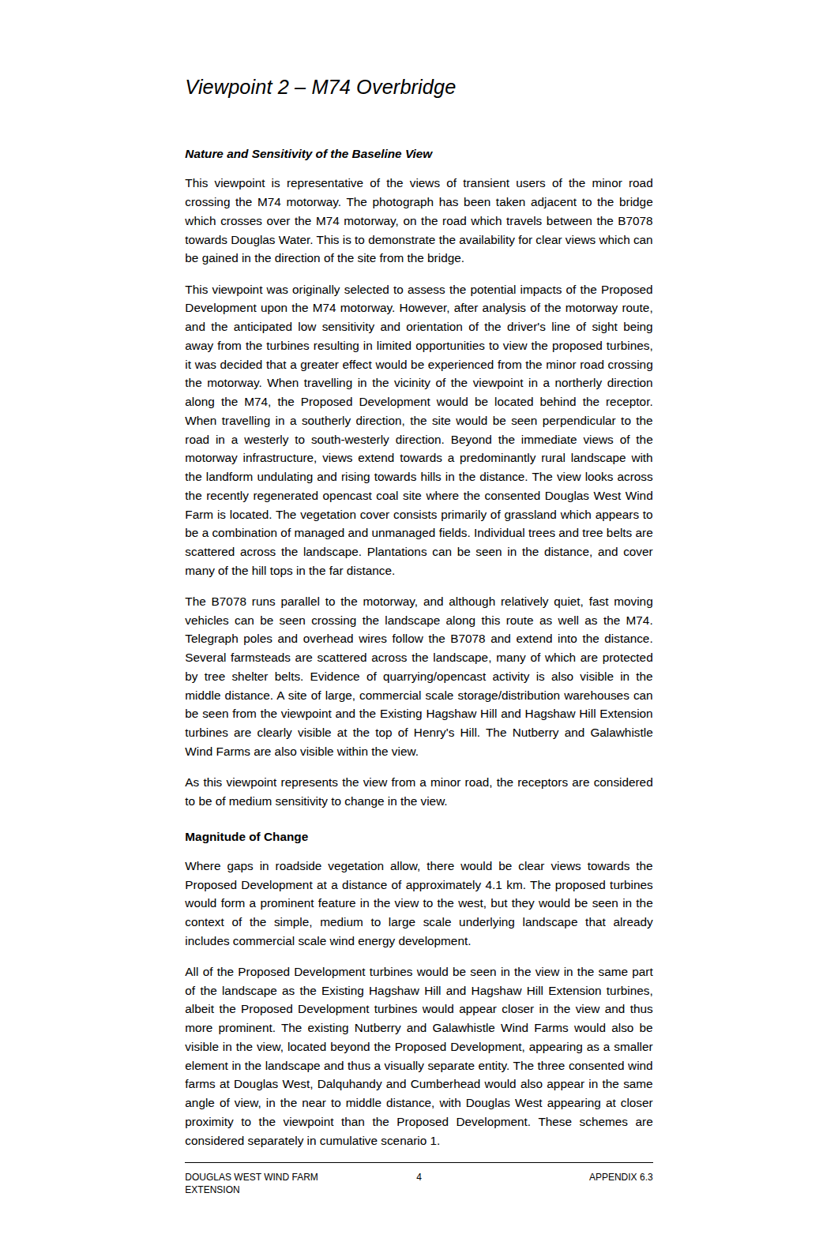Viewpoint 2 – M74 Overbridge
Nature and Sensitivity of the Baseline View
This viewpoint is representative of the views of transient users of the minor road crossing the M74 motorway. The photograph has been taken adjacent to the bridge which crosses over the M74 motorway, on the road which travels between the B7078 towards Douglas Water. This is to demonstrate the availability for clear views which can be gained in the direction of the site from the bridge.
This viewpoint was originally selected to assess the potential impacts of the Proposed Development upon the M74 motorway. However, after analysis of the motorway route, and the anticipated low sensitivity and orientation of the driver's line of sight being away from the turbines resulting in limited opportunities to view the proposed turbines, it was decided that a greater effect would be experienced from the minor road crossing the motorway. When travelling in the vicinity of the viewpoint in a northerly direction along the M74, the Proposed Development would be located behind the receptor. When travelling in a southerly direction, the site would be seen perpendicular to the road in a westerly to south-westerly direction. Beyond the immediate views of the motorway infrastructure, views extend towards a predominantly rural landscape with the landform undulating and rising towards hills in the distance. The view looks across the recently regenerated opencast coal site where the consented Douglas West Wind Farm is located. The vegetation cover consists primarily of grassland which appears to be a combination of managed and unmanaged fields. Individual trees and tree belts are scattered across the landscape. Plantations can be seen in the distance, and cover many of the hill tops in the far distance.
The B7078 runs parallel to the motorway, and although relatively quiet, fast moving vehicles can be seen crossing the landscape along this route as well as the M74. Telegraph poles and overhead wires follow the B7078 and extend into the distance. Several farmsteads are scattered across the landscape, many of which are protected by tree shelter belts. Evidence of quarrying/opencast activity is also visible in the middle distance. A site of large, commercial scale storage/distribution warehouses can be seen from the viewpoint and the Existing Hagshaw Hill and Hagshaw Hill Extension turbines are clearly visible at the top of Henry's Hill. The Nutberry and Galawhistle Wind Farms are also visible within the view.
As this viewpoint represents the view from a minor road, the receptors are considered to be of medium sensitivity to change in the view.
Magnitude of Change
Where gaps in roadside vegetation allow, there would be clear views towards the Proposed Development at a distance of approximately 4.1 km. The proposed turbines would form a prominent feature in the view to the west, but they would be seen in the context of the simple, medium to large scale underlying landscape that already includes commercial scale wind energy development.
All of the Proposed Development turbines would be seen in the view in the same part of the landscape as the Existing Hagshaw Hill and Hagshaw Hill Extension turbines, albeit the Proposed Development turbines would appear closer in the view and thus more prominent. The existing Nutberry and Galawhistle Wind Farms would also be visible in the view, located beyond the Proposed Development, appearing as a smaller element in the landscape and thus a visually separate entity. The three consented wind farms at Douglas West, Dalquhandy and Cumberhead would also appear in the same angle of view, in the near to middle distance, with Douglas West appearing at closer proximity to the viewpoint than the Proposed Development. These schemes are considered separately in cumulative scenario 1.
DOUGLAS WEST WIND FARM
EXTENSION
4
APPENDIX 6.3